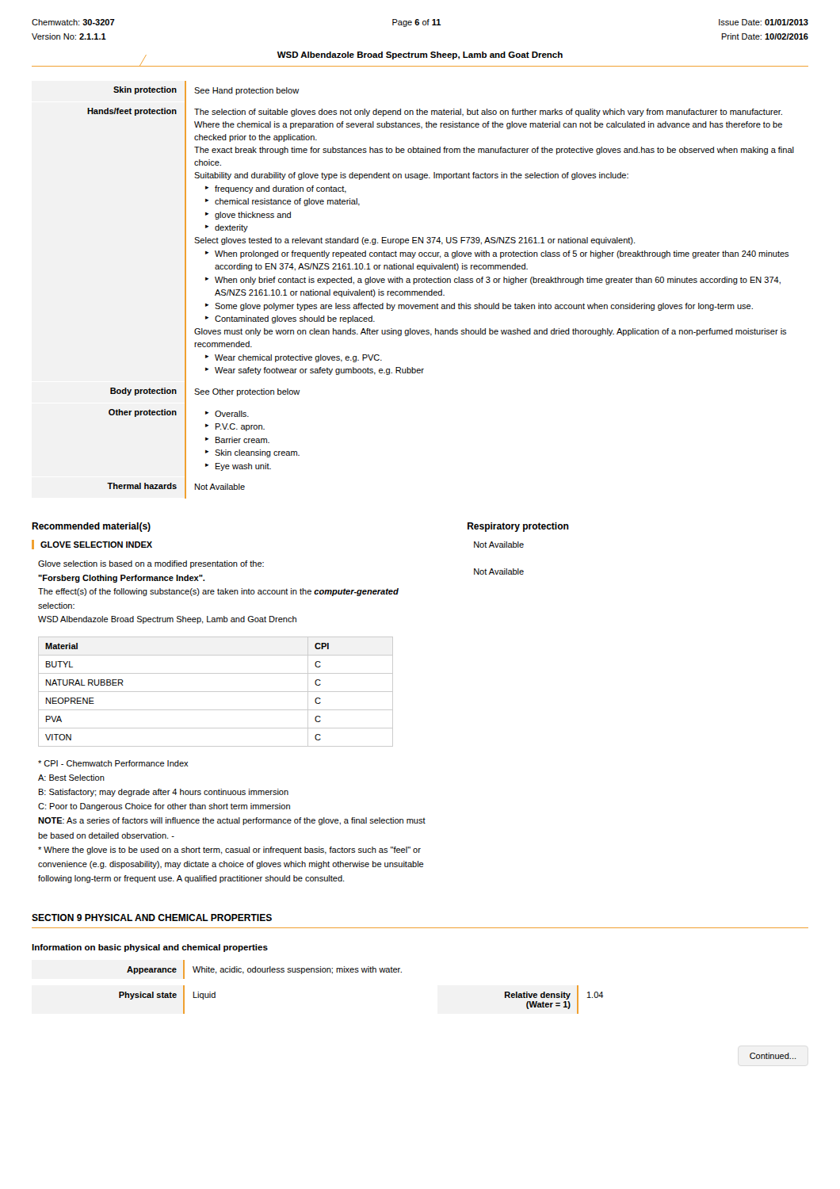Chemwatch: 30-3207
Version No: 2.1.1.1
Page 6 of 11
Issue Date: 01/01/2013
Print Date: 10/02/2016
WSD Albendazole Broad Spectrum Sheep, Lamb and Goat Drench
| Skin protection | See Hand protection below |
| Hands/feet protection | The selection of suitable gloves does not only depend on the material, but also on further marks of quality which vary from manufacturer to manufacturer. Where the chemical is a preparation of several substances, the resistance of the glove material can not be calculated in advance and has therefore to be checked prior to the application. The exact break through time for substances has to be obtained from the manufacturer of the protective gloves and.has to be observed when making a final choice. Suitability and durability of glove type is dependent on usage. Important factors in the selection of gloves include: frequency and duration of contact, chemical resistance of glove material, glove thickness and dexterity Select gloves tested to a relevant standard (e.g. Europe EN 374, US F739, AS/NZS 2161.1 or national equivalent). When prolonged or frequently repeated contact may occur, a glove with a protection class of 5 or higher (breakthrough time greater than 240 minutes according to EN 374, AS/NZS 2161.10.1 or national equivalent) is recommended. When only brief contact is expected, a glove with a protection class of 3 or higher (breakthrough time greater than 60 minutes according to EN 374, AS/NZS 2161.10.1 or national equivalent) is recommended. Some glove polymer types are less affected by movement and this should be taken into account when considering gloves for long-term use. Contaminated gloves should be replaced. Gloves must only be worn on clean hands. After using gloves, hands should be washed and dried thoroughly. Application of a non-perfumed moisturiser is recommended. Wear chemical protective gloves, e.g. PVC. Wear safety footwear or safety gumboots, e.g. Rubber |
| Body protection | See Other protection below |
| Other protection | Overalls. P.V.C. apron. Barrier cream. Skin cleansing cream. Eye wash unit. |
| Thermal hazards | Not Available |
Recommended material(s)
GLOVE SELECTION INDEX
Glove selection is based on a modified presentation of the:
"Forsberg Clothing Performance Index".
The effect(s) of the following substance(s) are taken into account in the computer-generated selection:
WSD Albendazole Broad Spectrum Sheep, Lamb and Goat Drench
| Material | CPI |
| --- | --- |
| BUTYL | C |
| NATURAL RUBBER | C |
| NEOPRENE | C |
| PVA | C |
| VITON | C |
* CPI - Chemwatch Performance Index
A: Best Selection
B: Satisfactory; may degrade after 4 hours continuous immersion
C: Poor to Dangerous Choice for other than short term immersion
NOTE: As a series of factors will influence the actual performance of the glove, a final selection must be based on detailed observation. -
* Where the glove is to be used on a short term, casual or infrequent basis, factors such as "feel" or convenience (e.g. disposability), may dictate a choice of gloves which might otherwise be unsuitable following long-term or frequent use. A qualified practitioner should be consulted.
Respiratory protection
Not Available
Not Available
SECTION 9 PHYSICAL AND CHEMICAL PROPERTIES
Information on basic physical and chemical properties
| Appearance | White, acidic, odourless suspension; mixes with water. |
| Physical state | Liquid | Relative density (Water = 1) | 1.04 |
Continued...